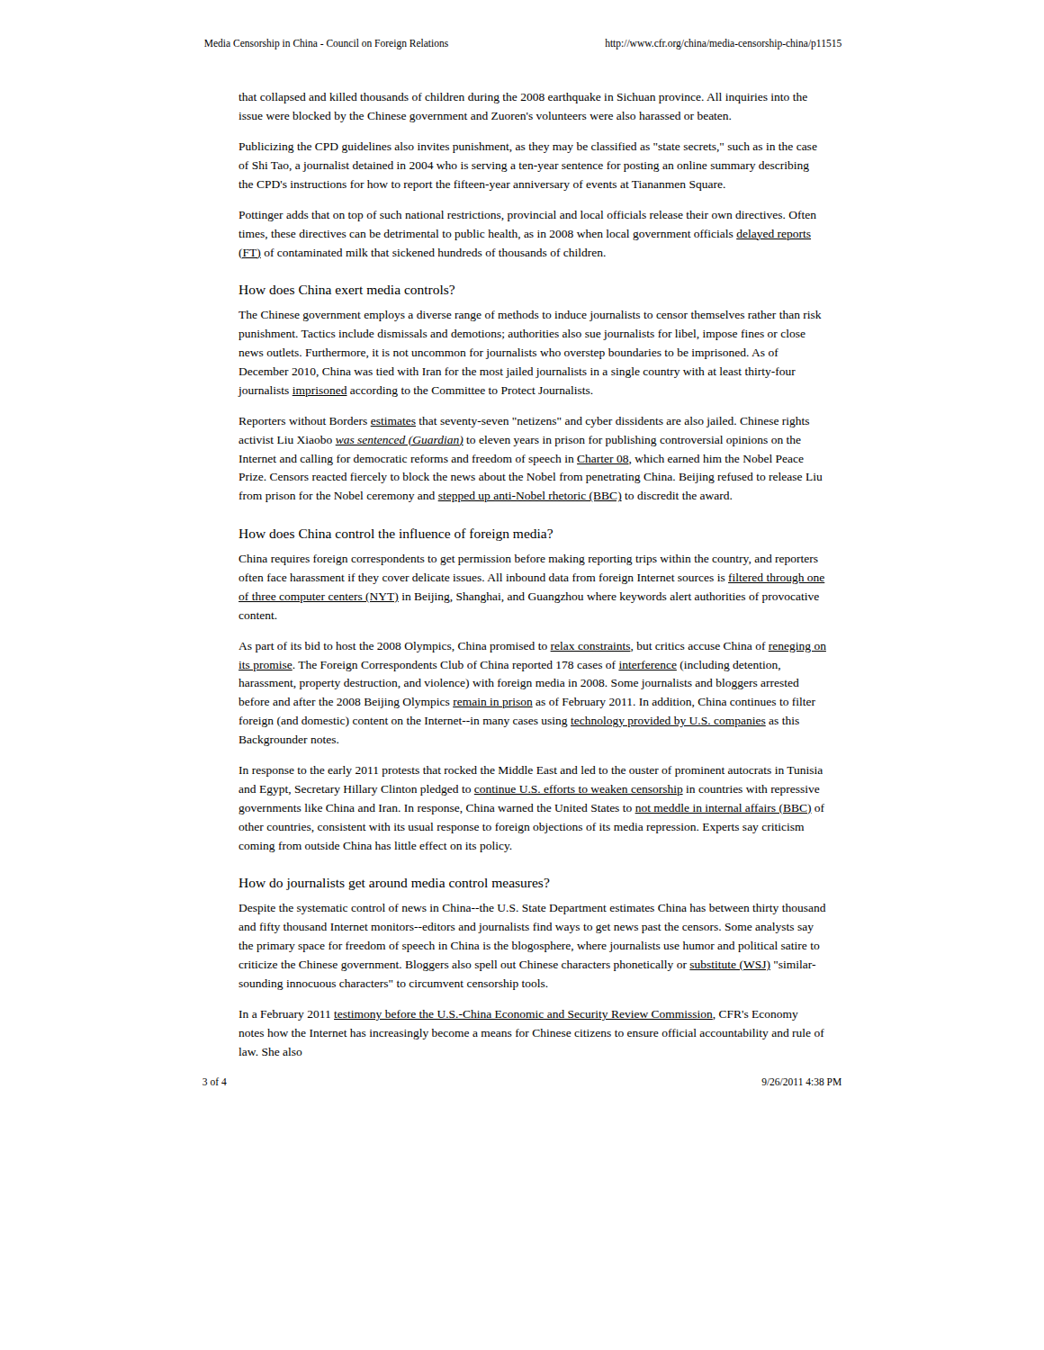Media Censorship in China - Council on Foreign Relations http://www.cfr.org/china/media-censorship-china/p11515
that collapsed and killed thousands of children during the 2008 earthquake in Sichuan province. All inquiries into the issue were blocked by the Chinese government and Zuoren's volunteers were also harassed or beaten.
Publicizing the CPD guidelines also invites punishment, as they may be classified as "state secrets," such as in the case of Shi Tao, a journalist detained in 2004 who is serving a ten-year sentence for posting an online summary describing the CPD's instructions for how to report the fifteen-year anniversary of events at Tiananmen Square.
Pottinger adds that on top of such national restrictions, provincial and local officials release their own directives. Often times, these directives can be detrimental to public health, as in 2008 when local government officials delayed reports (FT) of contaminated milk that sickened hundreds of thousands of children.
How does China exert media controls?
The Chinese government employs a diverse range of methods to induce journalists to censor themselves rather than risk punishment. Tactics include dismissals and demotions; authorities also sue journalists for libel, impose fines or close news outlets. Furthermore, it is not uncommon for journalists who overstep boundaries to be imprisoned. As of December 2010, China was tied with Iran for the most jailed journalists in a single country with at least thirty-four journalists imprisoned according to the Committee to Protect Journalists.
Reporters without Borders estimates that seventy-seven "netizens" and cyber dissidents are also jailed. Chinese rights activist Liu Xiaobo was sentenced (Guardian) to eleven years in prison for publishing controversial opinions on the Internet and calling for democratic reforms and freedom of speech in Charter 08, which earned him the Nobel Peace Prize. Censors reacted fiercely to block the news about the Nobel from penetrating China. Beijing refused to release Liu from prison for the Nobel ceremony and stepped up anti-Nobel rhetoric (BBC) to discredit the award.
How does China control the influence of foreign media?
China requires foreign correspondents to get permission before making reporting trips within the country, and reporters often face harassment if they cover delicate issues. All inbound data from foreign Internet sources is filtered through one of three computer centers (NYT) in Beijing, Shanghai, and Guangzhou where keywords alert authorities of provocative content.
As part of its bid to host the 2008 Olympics, China promised to relax constraints, but critics accuse China of reneging on its promise. The Foreign Correspondents Club of China reported 178 cases of interference (including detention, harassment, property destruction, and violence) with foreign media in 2008. Some journalists and bloggers arrested before and after the 2008 Beijing Olympics remain in prison as of February 2011. In addition, China continues to filter foreign (and domestic) content on the Internet--in many cases using technology provided by U.S. companies as this Backgrounder notes.
In response to the early 2011 protests that rocked the Middle East and led to the ouster of prominent autocrats in Tunisia and Egypt, Secretary Hillary Clinton pledged to continue U.S. efforts to weaken censorship in countries with repressive governments like China and Iran. In response, China warned the United States to not meddle in internal affairs (BBC) of other countries, consistent with its usual response to foreign objections of its media repression. Experts say criticism coming from outside China has little effect on its policy.
How do journalists get around media control measures?
Despite the systematic control of news in China--the U.S. State Department estimates China has between thirty thousand and fifty thousand Internet monitors--editors and journalists find ways to get news past the censors. Some analysts say the primary space for freedom of speech in China is the blogosphere, where journalists use humor and political satire to criticize the Chinese government. Bloggers also spell out Chinese characters phonetically or substitute (WSJ) "similar-sounding innocuous characters" to circumvent censorship tools.
In a February 2011 testimony before the U.S.-China Economic and Security Review Commission, CFR's Economy notes how the Internet has increasingly become a means for Chinese citizens to ensure official accountability and rule of law. She also
3 of 4 9/26/2011 4:38 PM